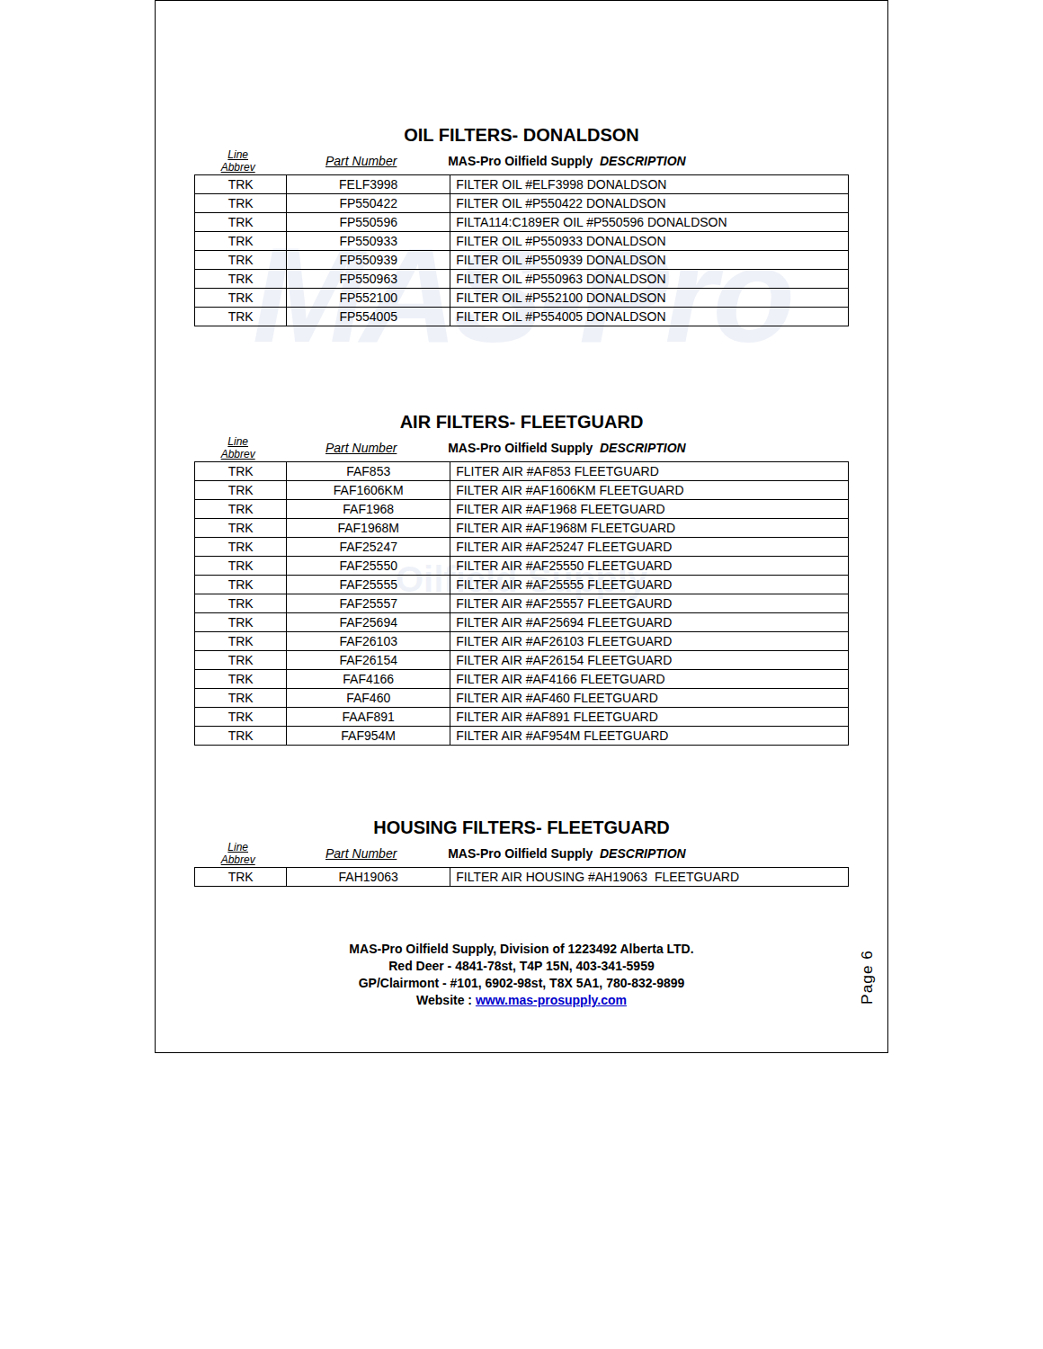MAS-Pro
Oilfield Supply
OIL FILTERS- DONALDSON
| Line Abbrev | Part Number | MAS-Pro Oilfield Supply DESCRIPTION |
| TRK | FELF3998 | FILTER OIL #ELF3998 DONALDSON |
| TRK | FP550422 | FILTER OIL #P550422 DONALDSON |
| TRK | FP550596 | FILTA114:C189ER OIL #P550596 DONALDSON |
| TRK | FP550933 | FILTER OIL #P550933 DONALDSON |
| TRK | FP550939 | FILTER OIL #P550939 DONALDSON |
| TRK | FP550963 | FILTER OIL #P550963 DONALDSON |
| TRK | FP552100 | FILTER OIL #P552100 DONALDSON |
| TRK | FP554005 | FILTER OIL #P554005 DONALDSON |
AIR FILTERS- FLEETGUARD
| Line Abbrev | Part Number | MAS-Pro Oilfield Supply DESCRIPTION |
| TRK | FAF853 | FLITER AIR #AF853 FLEETGUARD |
| TRK | FAF1606KM | FILTER AIR #AF1606KM FLEETGUARD |
| TRK | FAF1968 | FILTER AIR #AF1968 FLEETGUARD |
| TRK | FAF1968M | FILTER AIR #AF1968M FLEETGUARD |
| TRK | FAF25247 | FILTER AIR #AF25247 FLEETGUARD |
| TRK | FAF25550 | FILTER AIR #AF25550 FLEETGUARD |
| TRK | FAF25555 | FILTER AIR #AF25555 FLEETGUARD |
| TRK | FAF25557 | FILTER AIR #AF25557 FLEETGAURD |
| TRK | FAF25694 | FILTER AIR #AF25694 FLEETGUARD |
| TRK | FAF26103 | FILTER AIR #AF26103 FLEETGUARD |
| TRK | FAF26154 | FILTER AIR #AF26154 FLEETGUARD |
| TRK | FAF4166 | FILTER AIR #AF4166 FLEETGUARD |
| TRK | FAF460 | FILTER AIR #AF460 FLEETGUARD |
| TRK | FAAF891 | FILTER AIR #AF891 FLEETGUARD |
| TRK | FAF954M | FILTER AIR #AF954M FLEETGUARD |
HOUSING FILTERS- FLEETGUARD
| Line Abbrev | Part Number | MAS-Pro Oilfield Supply DESCRIPTION |
| TRK | FAH19063 | FILTER AIR HOUSING #AH19063 FLEETGUARD |
MAS-Pro Oilfield Supply, Division of 1223492 Alberta LTD.
Red Deer - 4841-78st, T4P 15N, 403-341-5959
GP/Clairmont - #101, 6902-98st, T8X 5A1, 780-832-9899
Website : www.mas-prosupply.com
Page 6